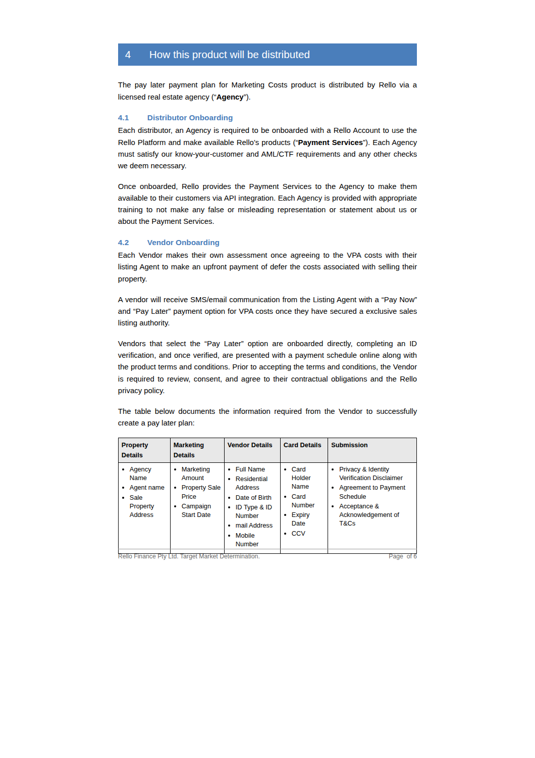4 How this product will be distributed
The pay later payment plan for Marketing Costs product is distributed by Rello via a licensed real estate agency (“Agency”).
4.1 Distributor Onboarding
Each distributor, an Agency is required to be onboarded with a Rello Account to use the Rello Platform and make available Rello’s products (“Payment Services”). Each Agency must satisfy our know-your-customer and AML/CTF requirements and any other checks we deem necessary.
Once onboarded, Rello provides the Payment Services to the Agency to make them available to their customers via API integration. Each Agency is provided with appropriate training to not make any false or misleading representation or statement about us or about the Payment Services.
4.2 Vendor Onboarding
Each Vendor makes their own assessment once agreeing to the VPA costs with their listing Agent to make an upfront payment of defer the costs associated with selling their property.
A vendor will receive SMS/email communication from the Listing Agent with a “Pay Now” and “Pay Later” payment option for VPA costs once they have secured a exclusive sales listing authority.
Vendors that select the “Pay Later” option are onboarded directly, completing an ID verification, and once verified, are presented with a payment schedule online along with the product terms and conditions. Prior to accepting the terms and conditions, the Vendor is required to review, consent, and agree to their contractual obligations and the Rello privacy policy.
The table below documents the information required from the Vendor to successfully create a pay later plan:
| Property Details | Marketing Details | Vendor Details | Card Details | Submission |
| --- | --- | --- | --- | --- |
| Agency Name Agent name Sale Property Address | Marketing Amount Property Sale Price Campaign Start Date | Full Name Residential Address Date of Birth ID Type & ID Number mail Address Mobile Number | Card Holder Name Card Number Expiry Date CCV | Privacy & Identity Verification Disclaimer Agreement to Payment Schedule Acceptance & Acknowledgement of T&Cs |
Rello Finance Pty Ltd. Target Market Determination. Page of 6